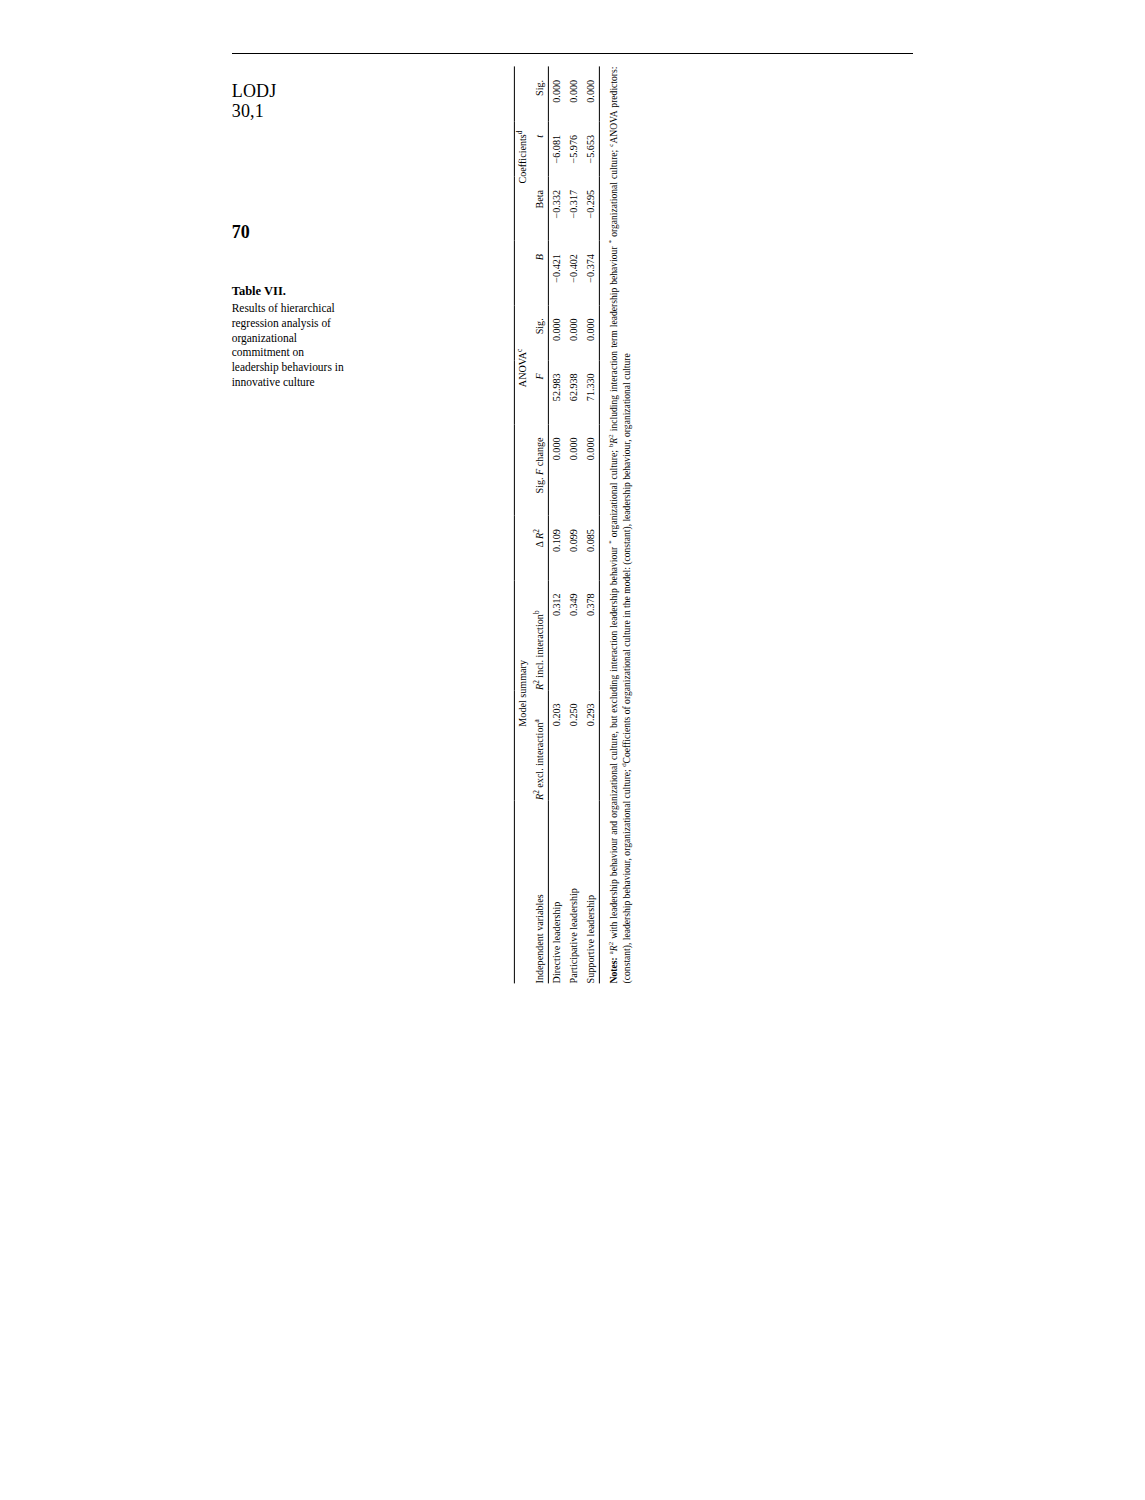LODJ
30,1
70
| | Model summary | | | ANOVA c | | Coefficients d |
| --- | --- | --- | --- | --- | --- | --- |
| Independent variables | R 2 excl. interaction a | R 2 incl. interaction b | Δ R 2 | Sig. F change | F | Sig. | B | Beta | t | Sig. |
| Directive leadership | 0.203 | 0.312 | 0.109 | 0.000 | 52.983 | 0.000 | − 0.421 | − 0.332 | − 6.081 | 0.000 |
| Participative leadership | 0.250 | 0.349 | 0.099 | 0.000 | 62.938 | 0.000 | − 0.402 | − 0.317 | − 5.976 | 0.000 |
| Supportive leadership | 0.293 | 0.378 | 0.085 | 0.000 | 71.330 | 0.000 | − 0.374 | − 0.295 | − 5.653 | 0.000 |
Notes: aR2 with leadership behaviour and organizational culture, but excluding interaction leadership behaviour * organizational culture; bR2 including interaction term leadership behaviour * organizational culture; cANOVA predictors: (constant), leadership behaviour, organizational culture; dCoefficients of organizational culture in the model: (constant), leadership behaviour, organizational culture
Table VII. Results of hierarchical
regression analysis of
organizational
commitment on
leadership behaviours in
innovative culture